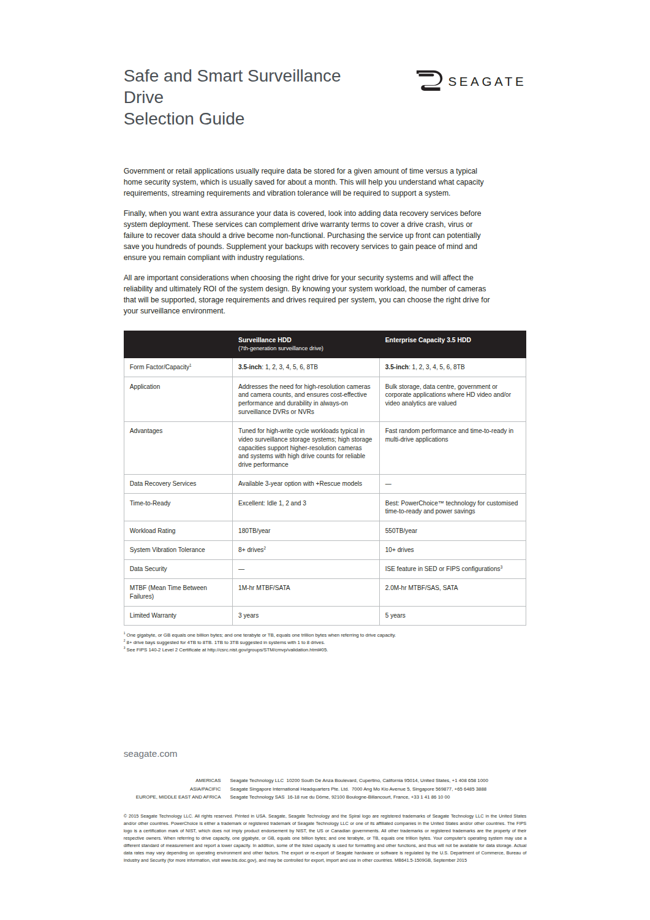Safe and Smart Surveillance Drive
Selection Guide
SEAGATE
Government or retail applications usually require data be stored for a given amount of time versus a typical home security system, which is usually saved for about a month. This will help you understand what capacity requirements, streaming requirements and vibration tolerance will be required to support a system.
Finally, when you want extra assurance your data is covered, look into adding data recovery services before system deployment. These services can complement drive warranty terms to cover a drive crash, virus or failure to recover data should a drive become non-functional. Purchasing the service up front can potentially save you hundreds of pounds. Supplement your backups with recovery services to gain peace of mind and ensure you remain compliant with industry regulations.
All are important considerations when choosing the right drive for your security systems and will affect the reliability and ultimately ROI of the system design. By knowing your system workload, the number of cameras that will be supported, storage requirements and drives required per system, you can choose the right drive for your surveillance environment.
| | Surveillance HDD (7th-generation surveillance drive) | Enterprise Capacity 3.5 HDD |
| --- | --- | --- |
| Form Factor/Capacity 1 | 3.5-inch : 1, 2, 3, 4, 5, 6, 8TB | 3.5-inch : 1, 2, 3, 4, 5, 6, 8TB |
| Application | Addresses the need for high-resolution cameras and camera counts, and ensures cost-effective performance and durability in always-on surveillance DVRs or NVRs | Bulk storage, data centre, government or corporate applications where HD video and/or video analytics are valued |
| Advantages | Tuned for high-write cycle workloads typical in video surveillance storage systems; high storage capacities support higher-resolution cameras and systems with high drive counts for reliable drive performance | Fast random performance and time-to-ready in multi-drive applications |
| Data Recovery Services | Available 3-year option with +Rescue models | — |
| Time-to-Ready | Excellent: Idle 1, 2 and 3 | Best: PowerChoice™ technology for customised time-to-ready and power savings |
| Workload Rating | 180TB/year | 550TB/year |
| System Vibration Tolerance | 8+ drives 2 | 10+ drives |
| Data Security | — | ISE feature in SED or FIPS configurations 3 |
| MTBF (Mean Time Between Failures) | 1M-hr MTBF/SATA | 2.0M-hr MTBF/SAS, SATA |
| Limited Warranty | 3 years | 5 years |
1 One gigabyte, or GB equals one billion bytes; and one terabyte or TB, equals one trillion bytes when referring to drive capacity.
2 8+ drive bays suggested for 4TB to 8TB. 1TB to 3TB suggested in systems with 1 to 8 drives.
3 See FIPS 140-2 Level 2 Certificate at http://csrc.nist.gov/groups/STM/cmvp/validation.html#05.
seagate.com
| AMERICAS | Seagate Technology LLC 10200 South De Anza Boulevard, Cupertino, California 95014, United States, +1 408 658 1000 |
| ASIA/PACIFIC | Seagate Singapore International Headquarters Pte. Ltd. 7000 Ang Mo Kio Avenue 5, Singapore 569877, +65 6485 3888 |
| EUROPE, MIDDLE EAST AND AFRICA | Seagate Technology SAS 16-18 rue du Dôme, 92100 Boulogne-Billancourt, France, +33 1 41 86 10 00 |
© 2015 Seagate Technology LLC. All rights reserved. Printed in USA. Seagate, Seagate Technology and the Spiral logo are registered trademarks of Seagate Technology LLC in the United States and/or other countries. PowerChoice is either a trademark or registered trademark of Seagate Technology LLC or one of its affiliated companies in the United States and/or other countries. The FIPS logo is a certification mark of NIST, which does not imply product endorsement by NIST, the US or Canadian governments. All other trademarks or registered trademarks are the property of their respective owners. When referring to drive capacity, one gigabyte, or GB, equals one billion bytes; and one terabyte, or TB, equals one trillion bytes. Your computer's operating system may use a different standard of measurement and report a lower capacity. In addition, some of the listed capacity is used for formatting and other functions, and thus will not be available for data storage. Actual data rates may vary depending on operating environment and other factors. The export or re-export of Seagate hardware or software is regulated by the U.S. Department of Commerce, Bureau of Industry and Security (for more information, visit www.bis.doc.gov), and may be controlled for export, import and use in other countries. MB641.5-1509GB, September 2015